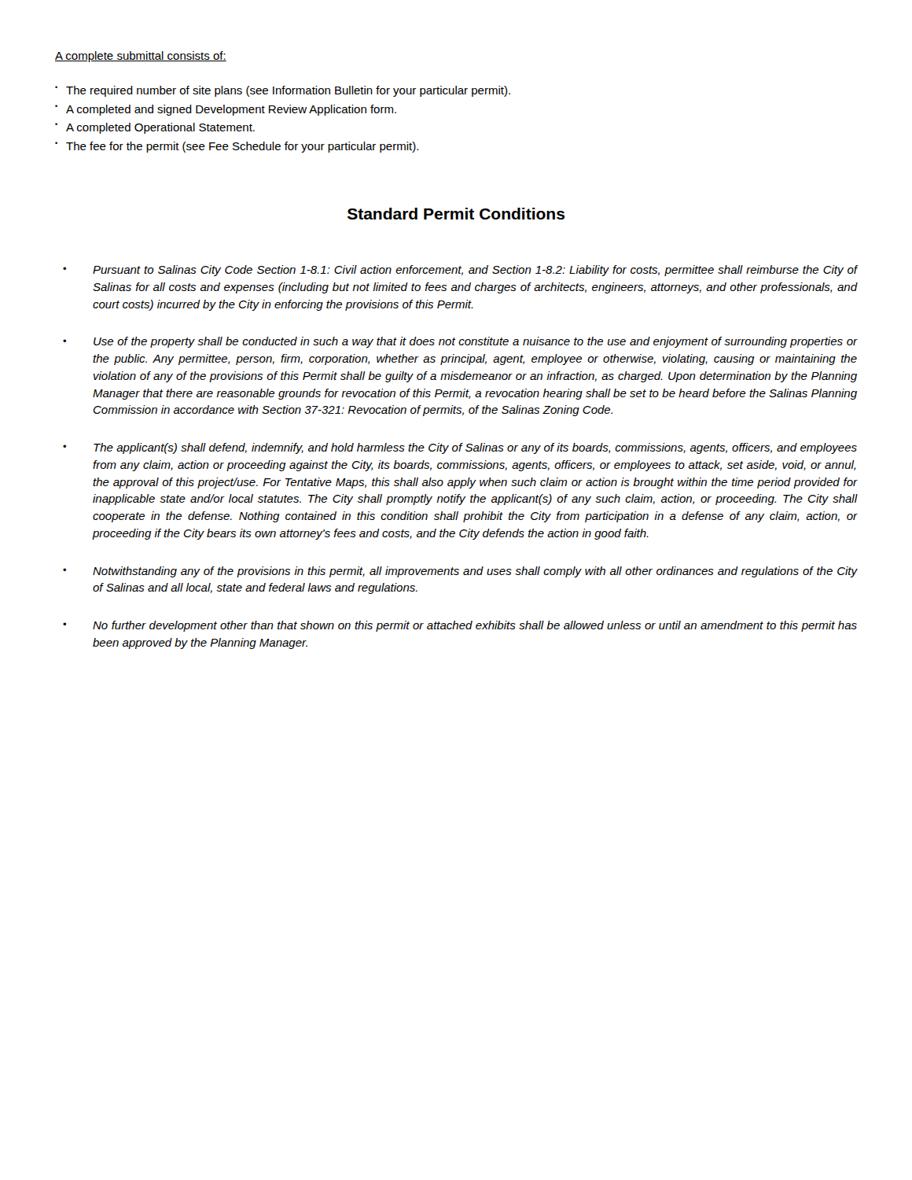A complete submittal consists of:
The required number of site plans (see Information Bulletin for your particular permit).
A completed and signed Development Review Application form.
A completed Operational Statement.
The fee for the permit (see Fee Schedule for your particular permit).
Standard Permit Conditions
Pursuant to Salinas City Code Section 1-8.1: Civil action enforcement, and Section 1-8.2: Liability for costs, permittee shall reimburse the City of Salinas for all costs and expenses (including but not limited to fees and charges of architects, engineers, attorneys, and other professionals, and court costs) incurred by the City in enforcing the provisions of this Permit.
Use of the property shall be conducted in such a way that it does not constitute a nuisance to the use and enjoyment of surrounding properties or the public. Any permittee, person, firm, corporation, whether as principal, agent, employee or otherwise, violating, causing or maintaining the violation of any of the provisions of this Permit shall be guilty of a misdemeanor or an infraction, as charged. Upon determination by the Planning Manager that there are reasonable grounds for revocation of this Permit, a revocation hearing shall be set to be heard before the Salinas Planning Commission in accordance with Section 37-321: Revocation of permits, of the Salinas Zoning Code.
The applicant(s) shall defend, indemnify, and hold harmless the City of Salinas or any of its boards, commissions, agents, officers, and employees from any claim, action or proceeding against the City, its boards, commissions, agents, officers, or employees to attack, set aside, void, or annul, the approval of this project/use. For Tentative Maps, this shall also apply when such claim or action is brought within the time period provided for inapplicable state and/or local statutes. The City shall promptly notify the applicant(s) of any such claim, action, or proceeding. The City shall cooperate in the defense. Nothing contained in this condition shall prohibit the City from participation in a defense of any claim, action, or proceeding if the City bears its own attorney's fees and costs, and the City defends the action in good faith.
Notwithstanding any of the provisions in this permit, all improvements and uses shall comply with all other ordinances and regulations of the City of Salinas and all local, state and federal laws and regulations.
No further development other than that shown on this permit or attached exhibits shall be allowed unless or until an amendment to this permit has been approved by the Planning Manager.